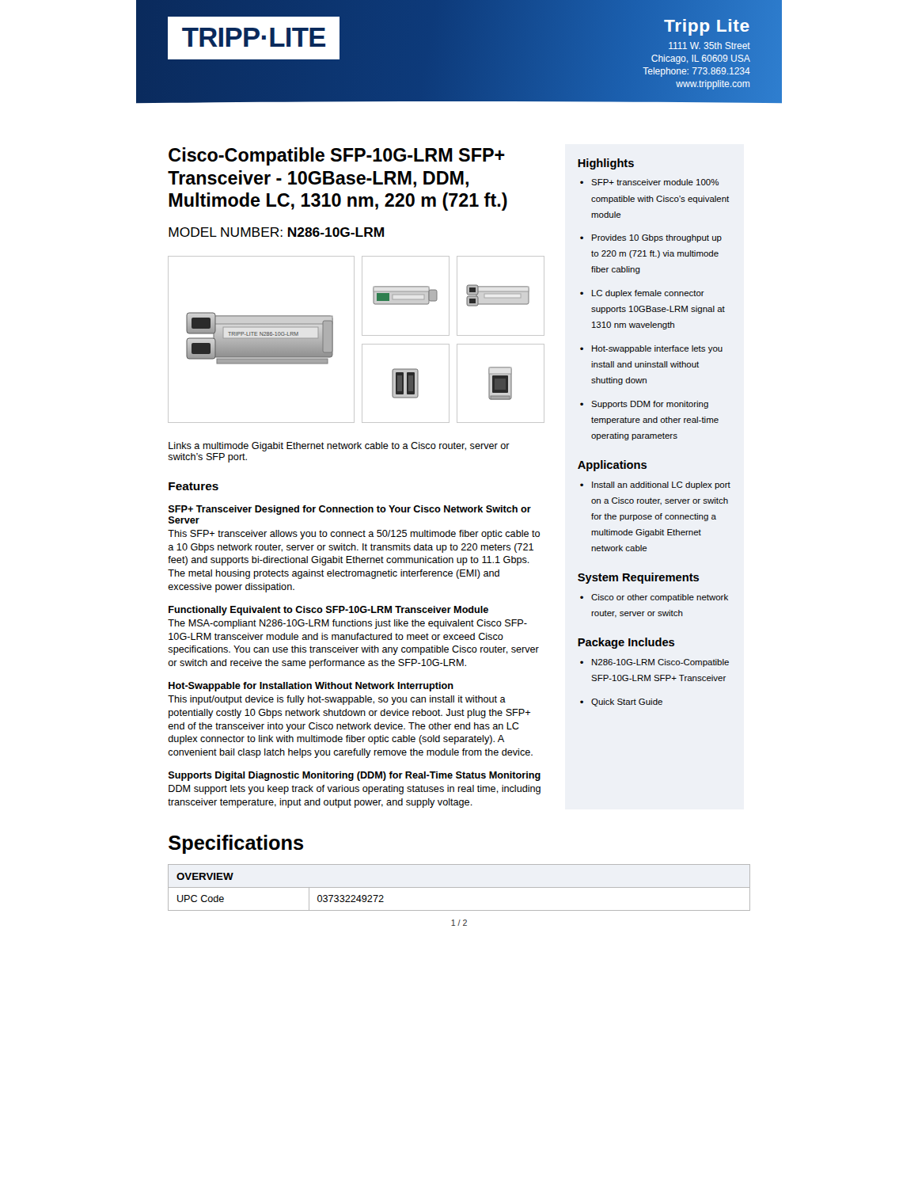TRIPP·LITE
Tripp Lite
1111 W. 35th Street
Chicago, IL 60609 USA
Telephone: 773.869.1234
www.tripplite.com
Cisco-Compatible SFP-10G-LRM SFP+ Transceiver - 10GBase-LRM, DDM, Multimode LC, 1310 nm, 220 m (721 ft.)
MODEL NUMBER: N286-10G-LRM
TRIPP-LITE N286-10G-LRM
Links a multimode Gigabit Ethernet network cable to a Cisco router, server or switch’s SFP port.
Features
SFP+ Transceiver Designed for Connection to Your Cisco Network Switch or Server
This SFP+ transceiver allows you to connect a 50/125 multimode fiber optic cable to a 10 Gbps network router, server or switch. It transmits data up to 220 meters (721 feet) and supports bi-directional Gigabit Ethernet communication up to 11.1 Gbps. The metal housing protects against electromagnetic interference (EMI) and excessive power dissipation.
Functionally Equivalent to Cisco SFP-10G-LRM Transceiver Module
The MSA-compliant N286-10G-LRM functions just like the equivalent Cisco SFP-10G-LRM transceiver module and is manufactured to meet or exceed Cisco specifications. You can use this transceiver with any compatible Cisco router, server or switch and receive the same performance as the SFP-10G-LRM.
Hot-Swappable for Installation Without Network Interruption
This input/output device is fully hot-swappable, so you can install it without a potentially costly 10 Gbps network shutdown or device reboot. Just plug the SFP+ end of the transceiver into your Cisco network device. The other end has an LC duplex connector to link with multimode fiber optic cable (sold separately). A convenient bail clasp latch helps you carefully remove the module from the device.
Supports Digital Diagnostic Monitoring (DDM) for Real-Time Status Monitoring
DDM support lets you keep track of various operating statuses in real time, including transceiver temperature, input and output power, and supply voltage.
Highlights
SFP+ transceiver module 100% compatible with Cisco’s equivalent module
Provides 10 Gbps throughput up to 220 m (721 ft.) via multimode fiber cabling
LC duplex female connector supports 10GBase-LRM signal at 1310 nm wavelength
Hot-swappable interface lets you install and uninstall without shutting down
Supports DDM for monitoring temperature and other real-time operating parameters
Applications
Install an additional LC duplex port on a Cisco router, server or switch for the purpose of connecting a multimode Gigabit Ethernet network cable
System Requirements
Cisco or other compatible network router, server or switch
Package Includes
N286-10G-LRM Cisco-Compatible SFP-10G-LRM SFP+ Transceiver
Quick Start Guide
Specifications
| OVERVIEW |
| --- |
| UPC Code | 037332249272 |
1 / 2